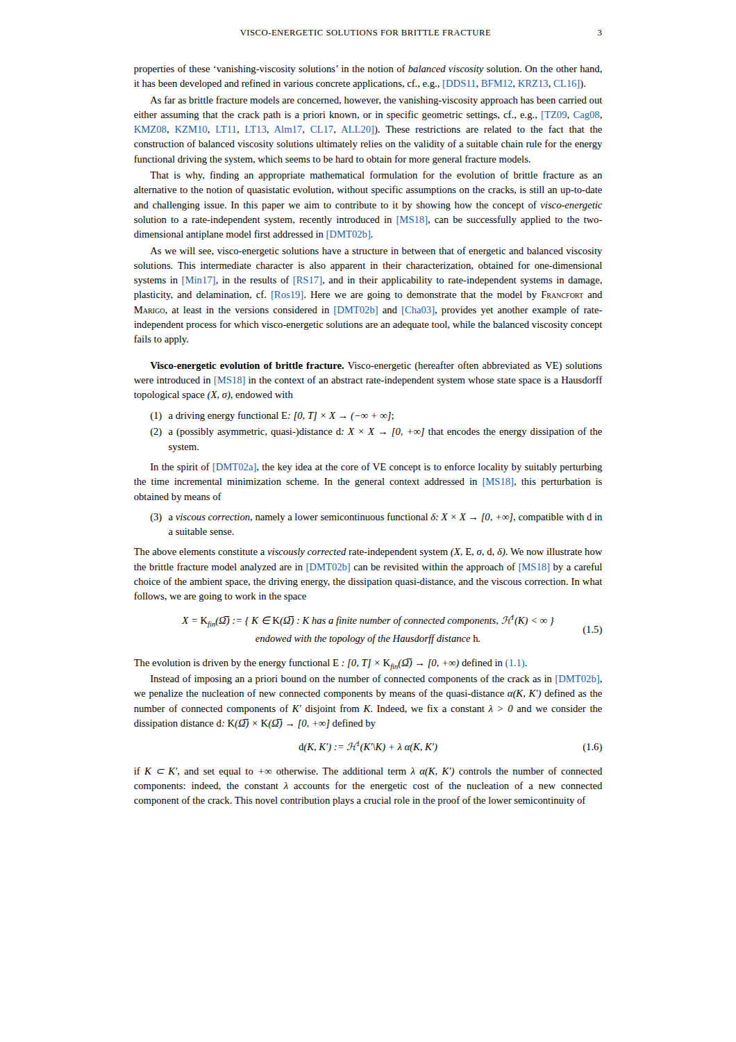VISCO-ENERGETIC SOLUTIONS FOR BRITTLE FRACTURE 3
properties of these ‘vanishing-viscosity solutions’ in the notion of balanced viscosity solution. On the other hand, it has been developed and refined in various concrete applications, cf., e.g., [DDS11, BFM12, KRZ13, CL16]).
As far as brittle fracture models are concerned, however, the vanishing-viscosity approach has been carried out either assuming that the crack path is a priori known, or in specific geometric settings, cf., e.g., [TZ09, Cag08, KMZ08, KZM10, LT11, LT13, Alm17, CL17, ALL20]). These restrictions are related to the fact that the construction of balanced viscosity solutions ultimately relies on the validity of a suitable chain rule for the energy functional driving the system, which seems to be hard to obtain for more general fracture models.
That is why, finding an appropriate mathematical formulation for the evolution of brittle fracture as an alternative to the notion of quasistatic evolution, without specific assumptions on the cracks, is still an up-to-date and challenging issue. In this paper we aim to contribute to it by showing how the concept of visco-energetic solution to a rate-independent system, recently introduced in [MS18], can be successfully applied to the two-dimensional antiplane model first addressed in [DMT02b].
As we will see, visco-energetic solutions have a structure in between that of energetic and balanced viscosity solutions. This intermediate character is also apparent in their characterization, obtained for one-dimensional systems in [Min17], in the results of [RS17], and in their applicability to rate-independent systems in damage, plasticity, and delamination, cf. [Ros19]. Here we are going to demonstrate that the model by Francfort and Marigo, at least in the versions considered in [DMT02b] and [Cha03], provides yet another example of rate-independent process for which visco-energetic solutions are an adequate tool, while the balanced viscosity concept fails to apply.
Visco-energetic evolution of brittle fracture. Visco-energetic (hereafter often abbreviated as VE) solutions were introduced in [MS18] in the context of an abstract rate-independent system whose state space is a Hausdorff topological space (X, σ), endowed with
a driving energy functional E: [0, T] × X → (−∞ + ∞];
a (possibly asymmetric, quasi-)distance d: X × X → [0, +∞] that encodes the energy dissipation of the system.
In the spirit of [DMT02a], the key idea at the core of VE concept is to enforce locality by suitably perturbing the time incremental minimization scheme. In the general context addressed in [MS18], this perturbation is obtained by means of
a viscous correction, namely a lower semicontinuous functional δ: X × X → [0, +∞], compatible with d in a suitable sense.
The above elements constitute a viscously corrected rate-independent system (X, E, σ, d, δ). We now illustrate how the brittle fracture model analyzed are in [DMT02b] can be revisited within the approach of [MS18] by a careful choice of the ambient space, the driving energy, the dissipation quasi-distance, and the viscous correction. In what follows, we are going to work in the space
X = Kfin(Ω̅) := { K ∈ K(Ω̅) : K has a finite number of connected components, ℋ1(K) < ∞ } (1.5) endowed with the topology of the Hausdorff distance h.
The evolution is driven by the energy functional E : [0, T] × Kfin(Ω̅) → [0, +∞) defined in (1.1).
Instead of imposing an a priori bound on the number of connected components of the crack as in [DMT02b], we penalize the nucleation of new connected components by means of the quasi-distance α(K, K′) defined as the number of connected components of K′ disjoint from K. Indeed, we fix a constant λ > 0 and we consider the dissipation distance d: K(Ω̅) × K(Ω̅) → [0, +∞] defined by
d(K, K′) := ℋ1(K′\K) + λ α(K, K′) (1.6)
if K ⊂ K′, and set equal to +∞ otherwise. The additional term λ α(K, K′) controls the number of connected components: indeed, the constant λ accounts for the energetic cost of the nucleation of a new connected component of the crack. This novel contribution plays a crucial role in the proof of the lower semicontinuity of